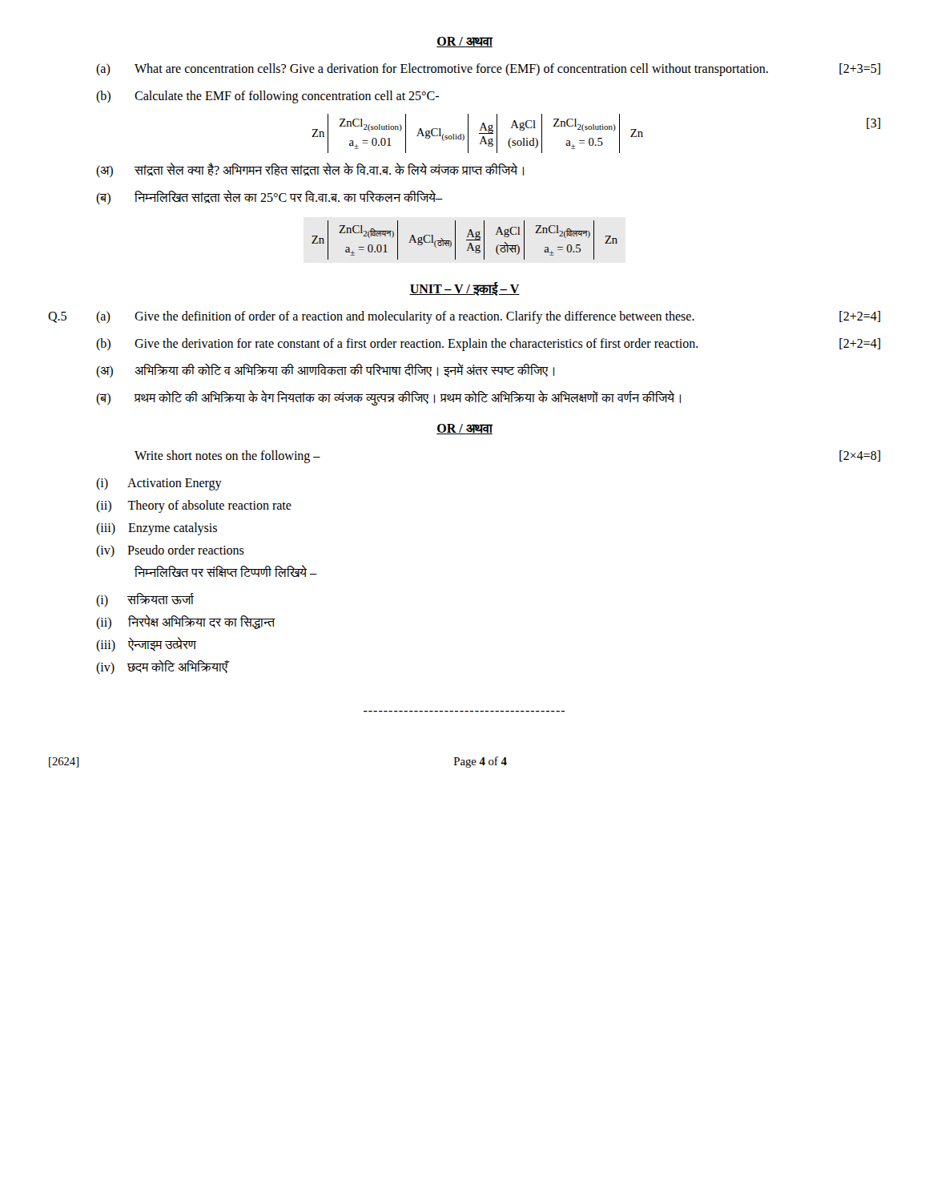OR / अथवा
(a)
What are concentration cells? Give a derivation for Electromotive force (EMF) of concentration cell without transportation.
[2+3=5]
(b)
Calculate the EMF of following concentration cell at 25°C-
| Zn | | ZnCl 2(solution) a ± = 0.01 | | AgCl (solid) | | Ag Ag | | AgCl (solid) | | ZnCl 2(solution) a ± = 0.5 | | Zn |
[3]
(अ)
सांद्रता सेल क्या है? अभिगमन रहित सांद्रता सेल के वि.वा.ब. के लिये व्यंजक प्राप्त कीजिये।
(ब)
निम्नलिखित सांद्रता सेल का 25°C पर वि.वा.ब. का परिकलन कीजिये–
| Zn | | ZnCl 2( विलयन ) a ± = 0.01 | | AgCl ( ठोस ) | | Ag Ag | | AgCl (ठोस) | | ZnCl 2( विलयन ) a ± = 0.5 | | Zn |
UNIT – V / इकाई – V
Q.5
(a)
Give the definition of order of a reaction and molecularity of a reaction. Clarify the difference between these.
[2+2=4]
(b)
Give the derivation for rate constant of a first order reaction. Explain the characteristics of first order reaction.
[2+2=4]
(अ)
अभिक्रिया की कोटि व अभिक्रिया की आणविकता की परिभाषा दीजिए। इनमें अंतर स्पष्ट कीजिए।
(ब)
प्रथम कोटि की अभिक्रिया के वेग नियतांक का व्यंजक व्युत्पन्न कीजिए। प्रथम कोटि अभिक्रिया के अभिलक्षणों का वर्णन कीजिये।
OR / अथवा
Write short notes on the following –
[2×4=8]
(i) Activation Energy
(ii) Theory of absolute reaction rate
(iii) Enzyme catalysis
(iv) Pseudo order reactions
निम्नलिखित पर संक्षिप्त टिप्पणी लिखिये –
(i) सक्रियता ऊर्जा
(ii) निरपेक्ष अभिक्रिया दर का सिद्धान्त
(iii) ऐन्जाइम उत्प्रेरण
(iv) छदम कोटि अभिक्रियाएँ
----------------------------------------
[2624]
Page 4 of 4